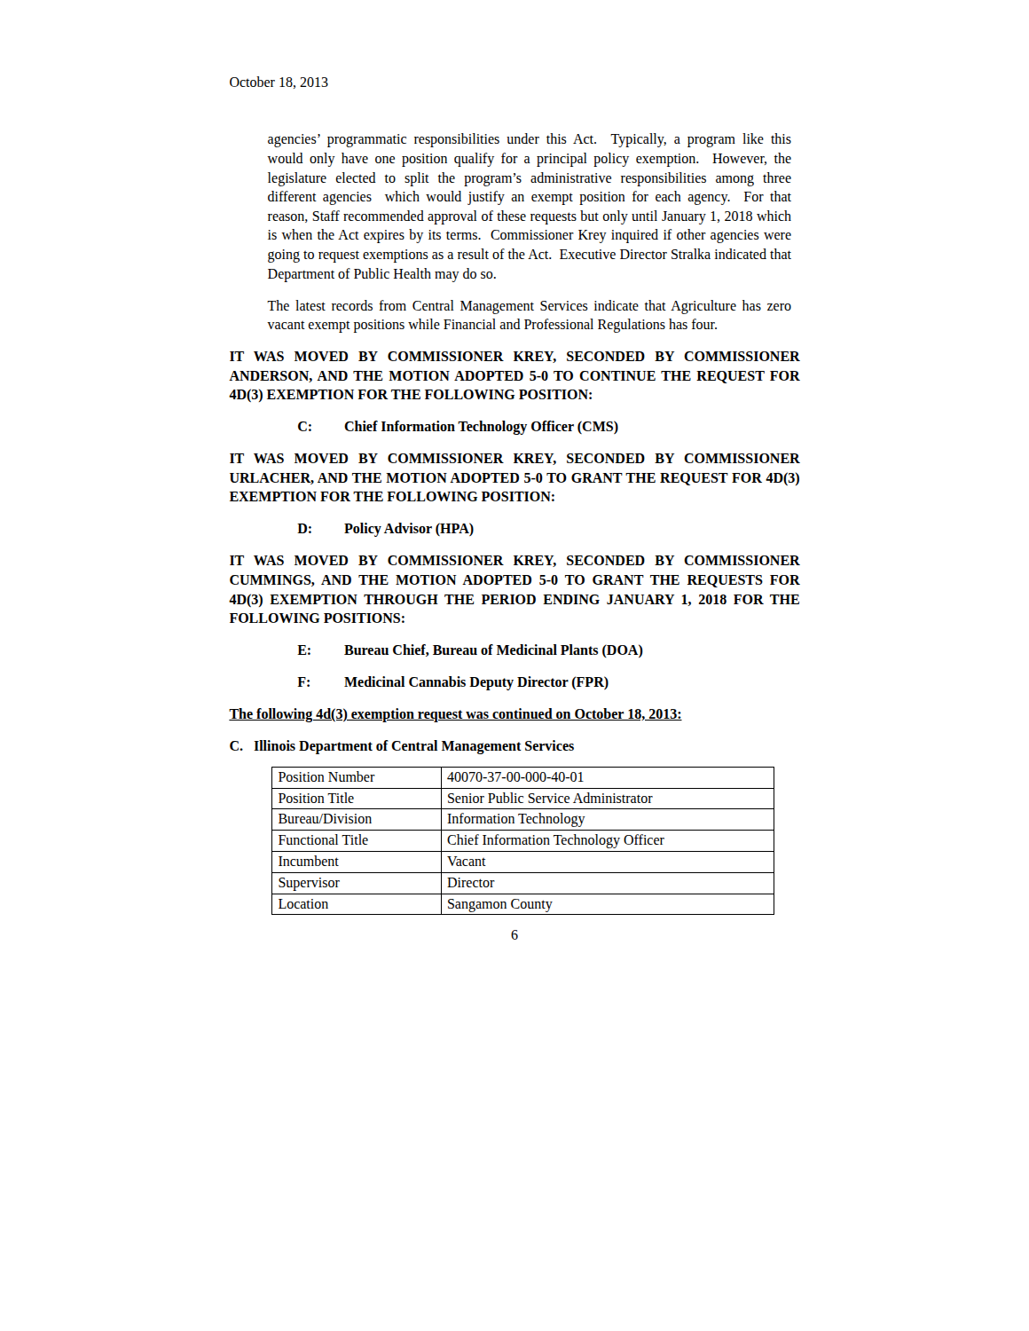October 18, 2013
agencies’ programmatic responsibilities under this Act. Typically, a program like this would only have one position qualify for a principal policy exemption. However, the legislature elected to split the program’s administrative responsibilities among three different agencies which would justify an exempt position for each agency. For that reason, Staff recommended approval of these requests but only until January 1, 2018 which is when the Act expires by its terms. Commissioner Krey inquired if other agencies were going to request exemptions as a result of the Act. Executive Director Stralka indicated that Department of Public Health may do so.
The latest records from Central Management Services indicate that Agriculture has zero vacant exempt positions while Financial and Professional Regulations has four.
IT WAS MOVED BY COMMISSIONER KREY, SECONDED BY COMMISSIONER ANDERSON, AND THE MOTION ADOPTED 5-0 TO CONTINUE THE REQUEST FOR 4D(3) EXEMPTION FOR THE FOLLOWING POSITION:
C: Chief Information Technology Officer (CMS)
IT WAS MOVED BY COMMISSIONER KREY, SECONDED BY COMMISSIONER URLACHER, AND THE MOTION ADOPTED 5-0 TO GRANT THE REQUEST FOR 4D(3) EXEMPTION FOR THE FOLLOWING POSITION:
D: Policy Advisor (HPA)
IT WAS MOVED BY COMMISSIONER KREY, SECONDED BY COMMISSIONER CUMMINGS, AND THE MOTION ADOPTED 5-0 TO GRANT THE REQUESTS FOR 4D(3) EXEMPTION THROUGH THE PERIOD ENDING JANUARY 1, 2018 FOR THE FOLLOWING POSITIONS:
E: Bureau Chief, Bureau of Medicinal Plants (DOA)
F: Medicinal Cannabis Deputy Director (FPR)
The following 4d(3) exemption request was continued on October 18, 2013:
C. Illinois Department of Central Management Services
| Position Number | 40070-37-00-000-40-01 |
| Position Title | Senior Public Service Administrator |
| Bureau/Division | Information Technology |
| Functional Title | Chief Information Technology Officer |
| Incumbent | Vacant |
| Supervisor | Director |
| Location | Sangamon County |
6